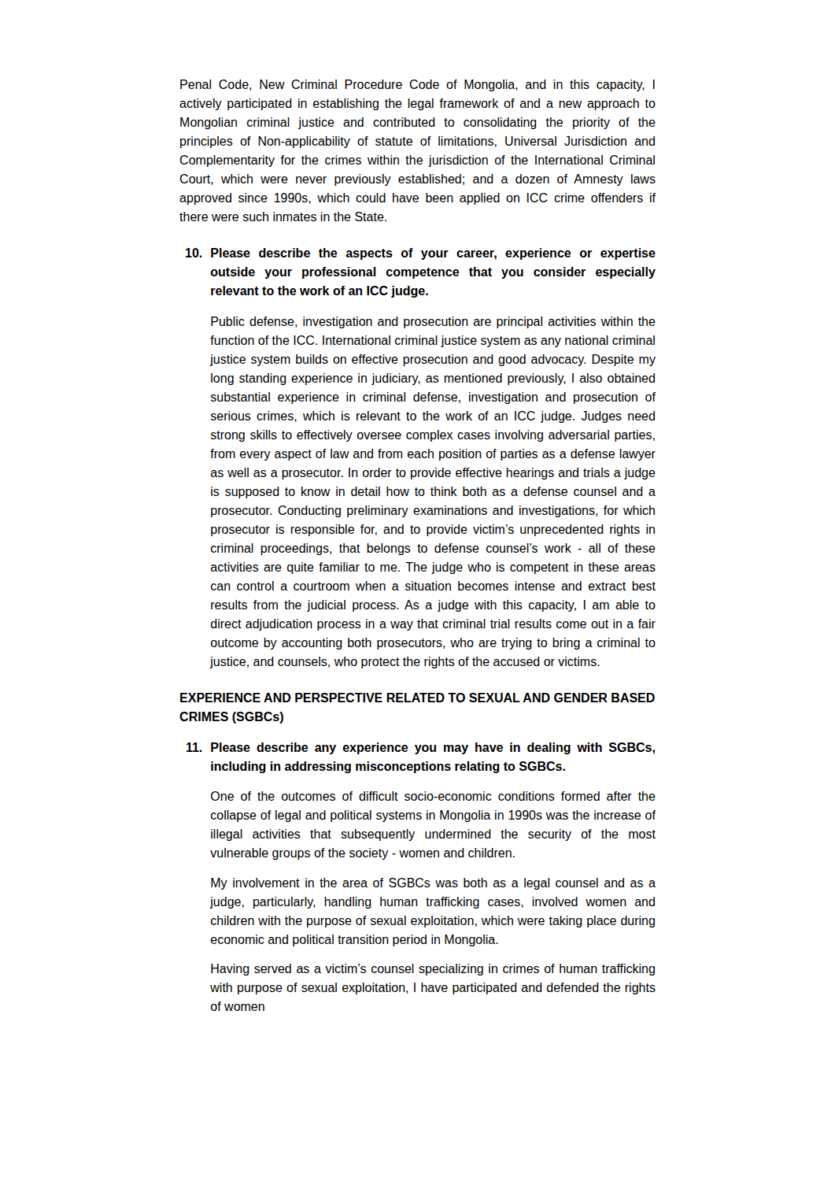Penal Code, New Criminal Procedure Code of Mongolia, and in this capacity, I actively participated in establishing the legal framework of and a new approach to Mongolian criminal justice and contributed to consolidating the priority of the principles of Non-applicability of statute of limitations, Universal Jurisdiction and Complementarity for the crimes within the jurisdiction of the International Criminal Court, which were never previously established; and a dozen of Amnesty laws approved since 1990s, which could have been applied on ICC crime offenders if there were such inmates in the State.
Please describe the aspects of your career, experience or expertise outside your professional competence that you consider especially relevant to the work of an ICC judge.
Public defense, investigation and prosecution are principal activities within the function of the ICC. International criminal justice system as any national criminal justice system builds on effective prosecution and good advocacy. Despite my long standing experience in judiciary, as mentioned previously, I also obtained substantial experience in criminal defense, investigation and prosecution of serious crimes, which is relevant to the work of an ICC judge. Judges need strong skills to effectively oversee complex cases involving adversarial parties, from every aspect of law and from each position of parties as a defense lawyer as well as a prosecutor. In order to provide effective hearings and trials a judge is supposed to know in detail how to think both as a defense counsel and a prosecutor. Conducting preliminary examinations and investigations, for which prosecutor is responsible for, and to provide victim’s unprecedented rights in criminal proceedings, that belongs to defense counsel’s work - all of these activities are quite familiar to me. The judge who is competent in these areas can control a courtroom when a situation becomes intense and extract best results from the judicial process. As a judge with this capacity, I am able to direct adjudication process in a way that criminal trial results come out in a fair outcome by accounting both prosecutors, who are trying to bring a criminal to justice, and counsels, who protect the rights of the accused or victims.
EXPERIENCE AND PERSPECTIVE RELATED TO SEXUAL AND GENDER BASED CRIMES (SGBCs)
Please describe any experience you may have in dealing with SGBCs, including in addressing misconceptions relating to SGBCs.
One of the outcomes of difficult socio-economic conditions formed after the collapse of legal and political systems in Mongolia in 1990s was the increase of illegal activities that subsequently undermined the security of the most vulnerable groups of the society - women and children.
My involvement in the area of SGBCs was both as a legal counsel and as a judge, particularly, handling human trafficking cases, involved women and children with the purpose of sexual exploitation, which were taking place during economic and political transition period in Mongolia.
Having served as a victim’s counsel specializing in crimes of human trafficking with purpose of sexual exploitation, I have participated and defended the rights of women